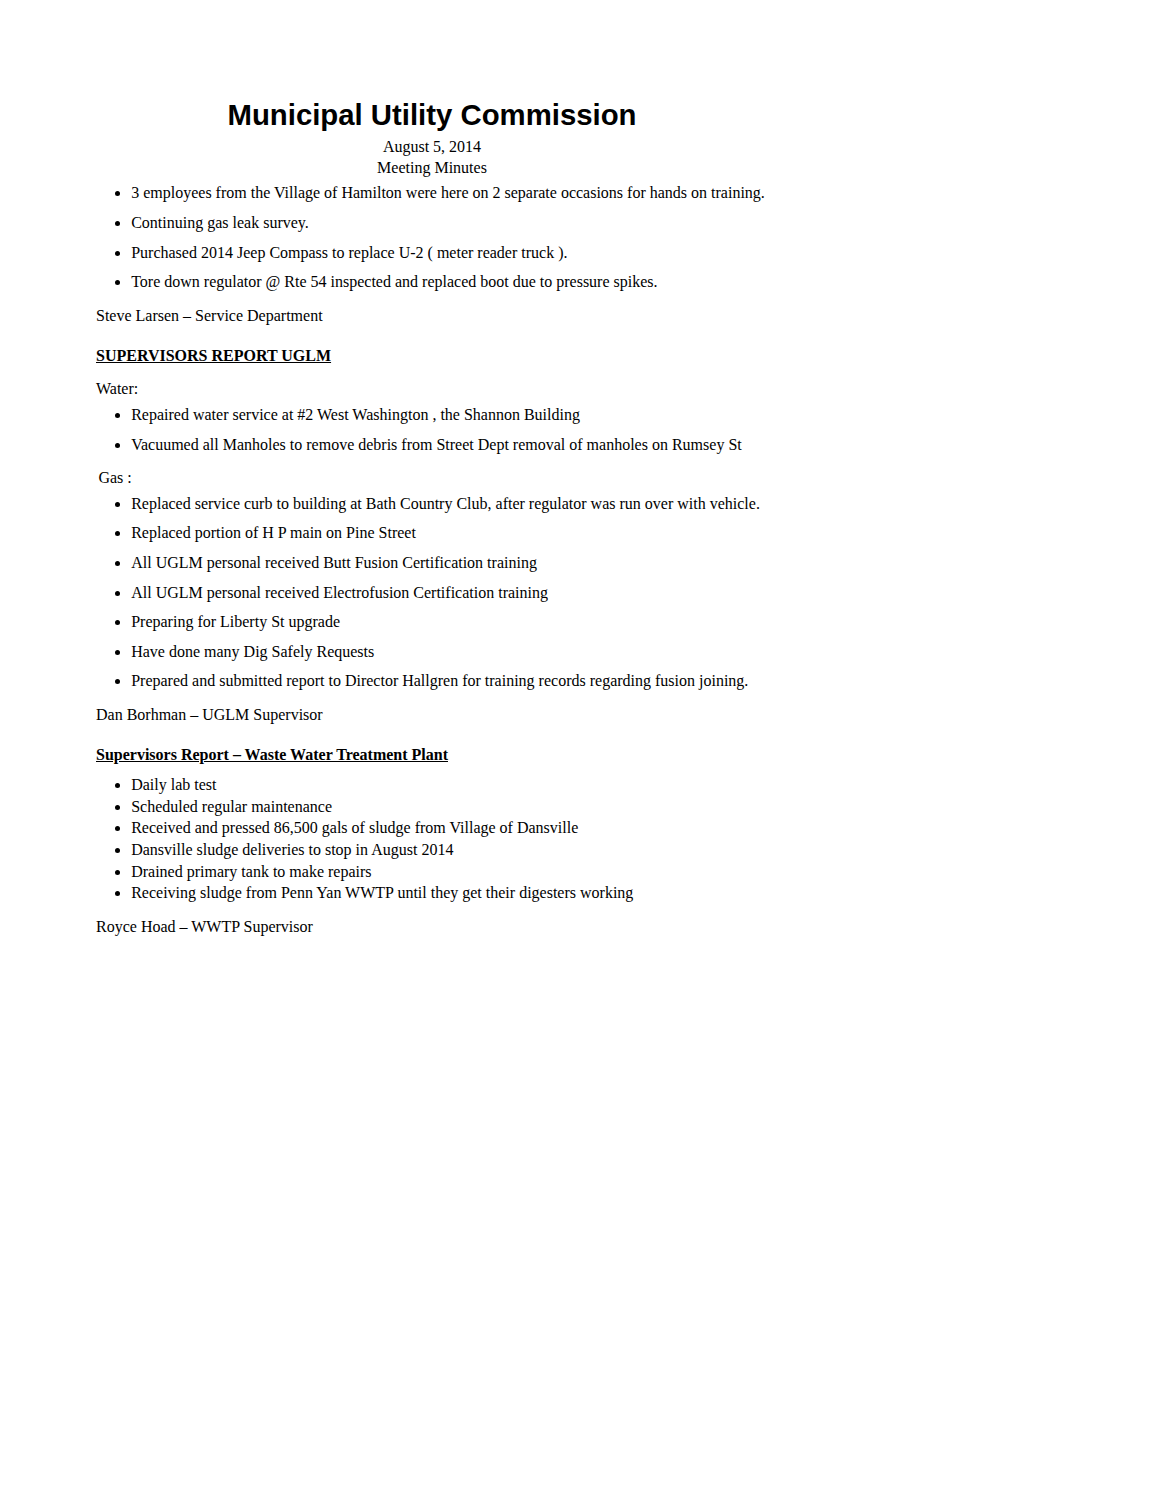Municipal Utility Commission
August 5, 2014
Meeting Minutes
3 employees from the Village of Hamilton were here on 2 separate occasions for hands on training.
Continuing gas leak survey.
Purchased 2014 Jeep Compass to replace U-2 ( meter reader truck ).
Tore down regulator @ Rte 54 inspected and replaced boot due to pressure spikes.
Steve Larsen – Service Department
SUPERVISORS REPORT UGLM
Water:
Repaired water service at #2 West Washington , the Shannon Building
Vacuumed all Manholes to remove debris from Street Dept removal of manholes on Rumsey St
Gas :
Replaced service curb to building at Bath Country Club, after regulator was run over with vehicle.
Replaced portion of H P main on Pine Street
All UGLM personal received Butt Fusion Certification training
All UGLM personal received Electrofusion Certification training
Preparing for Liberty St upgrade
Have done many Dig Safely Requests
Prepared and submitted report to Director Hallgren for training records regarding fusion joining.
Dan Borhman – UGLM Supervisor
Supervisors Report – Waste Water Treatment Plant
Daily lab test
Scheduled regular maintenance
Received and pressed 86,500 gals of sludge from Village of Dansville
Dansville sludge deliveries to stop in August 2014
Drained primary tank to make repairs
Receiving sludge from Penn Yan WWTP until they get their digesters working
Royce Hoad – WWTP Supervisor